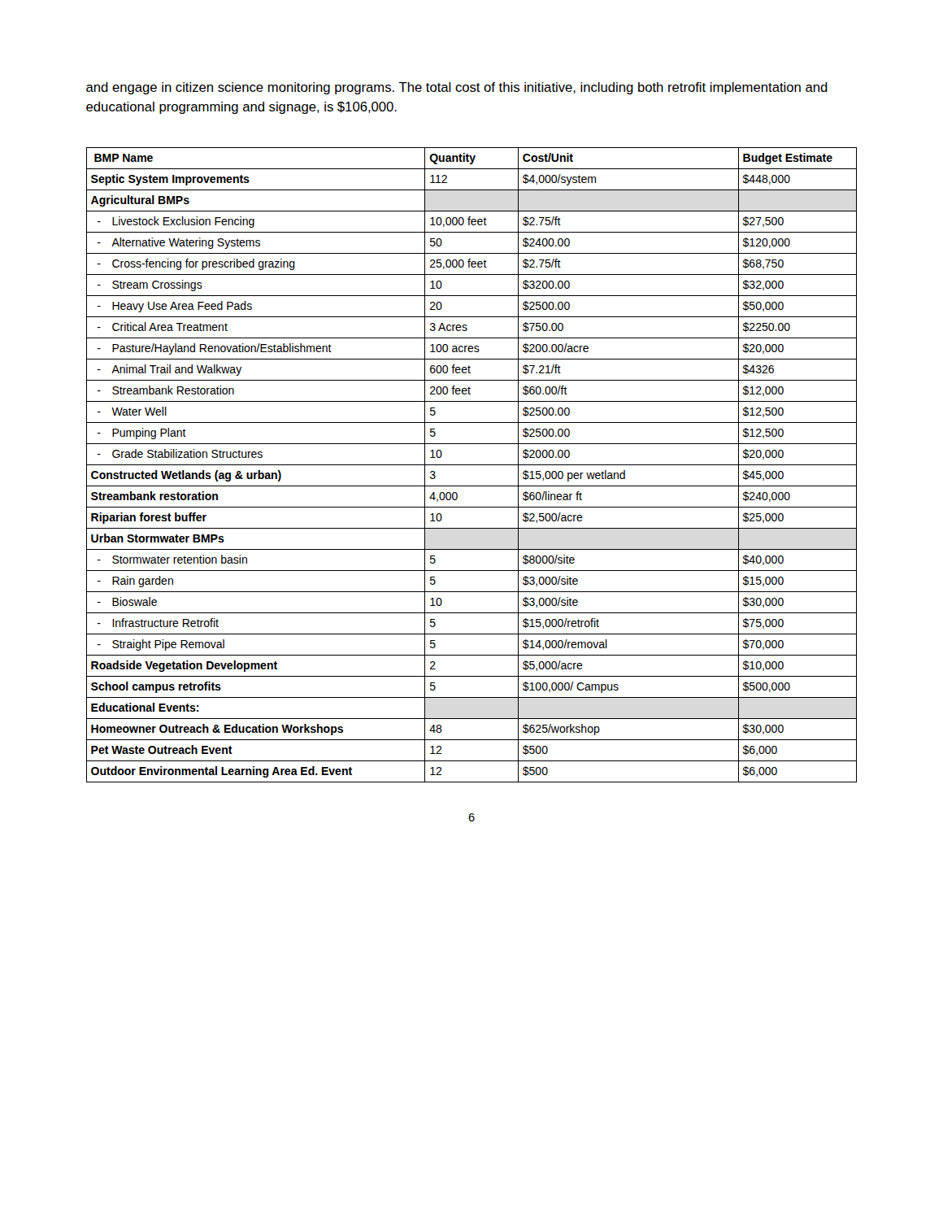and engage in citizen science monitoring programs. The total cost of this initiative, including both retrofit implementation and educational programming and signage, is $106,000.
| BMP Name | Quantity | Cost/Unit | Budget Estimate |
| --- | --- | --- | --- |
| Septic System Improvements | 112 | $4,000/system | $448,000 |
| Agricultural BMPs | | | |
| Livestock Exclusion Fencing | 10,000 feet | $2.75/ft | $27,500 |
| Alternative Watering Systems | 50 | $2400.00 | $120,000 |
| Cross-fencing for prescribed grazing | 25,000 feet | $2.75/ft | $68,750 |
| Stream Crossings | 10 | $3200.00 | $32,000 |
| Heavy Use Area Feed Pads | 20 | $2500.00 | $50,000 |
| Critical Area Treatment | 3 Acres | $750.00 | $2250.00 |
| Pasture/Hayland Renovation/Establishment | 100 acres | $200.00/acre | $20,000 |
| Animal Trail and Walkway | 600 feet | $7.21/ft | $4326 |
| Streambank Restoration | 200 feet | $60.00/ft | $12,000 |
| Water Well | 5 | $2500.00 | $12,500 |
| Pumping Plant | 5 | $2500.00 | $12,500 |
| Grade Stabilization Structures | 10 | $2000.00 | $20,000 |
| Constructed Wetlands (ag & urban) | 3 | $15,000 per wetland | $45,000 |
| Streambank restoration | 4,000 | $60/linear ft | $240,000 |
| Riparian forest buffer | 10 | $2,500/acre | $25,000 |
| Urban Stormwater BMPs | | | |
| Stormwater retention basin | 5 | $8000/site | $40,000 |
| Rain garden | 5 | $3,000/site | $15,000 |
| Bioswale | 10 | $3,000/site | $30,000 |
| Infrastructure Retrofit | 5 | $15,000/retrofit | $75,000 |
| Straight Pipe Removal | 5 | $14,000/removal | $70,000 |
| Roadside Vegetation Development | 2 | $5,000/acre | $10,000 |
| School campus retrofits | 5 | $100,000/ Campus | $500,000 |
| Educational Events: | | | |
| Homeowner Outreach & Education Workshops | 48 | $625/workshop | $30,000 |
| Pet Waste Outreach Event | 12 | $500 | $6,000 |
| Outdoor Environmental Learning Area Ed. Event | 12 | $500 | $6,000 |
6